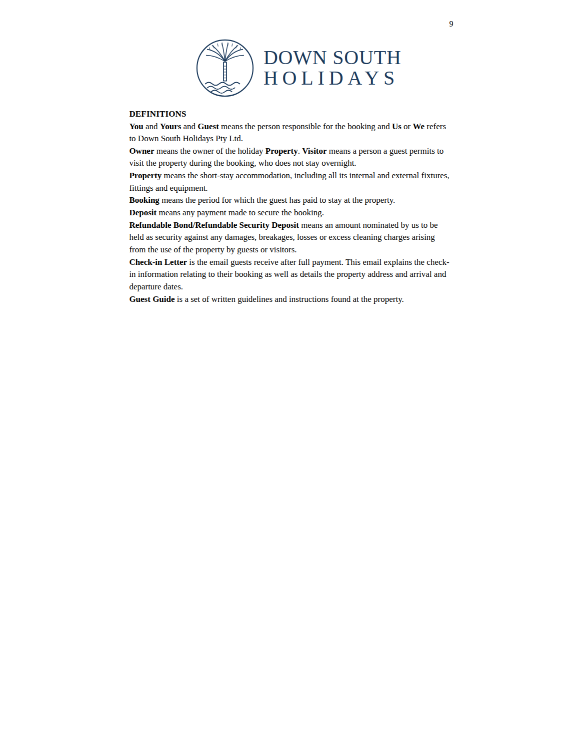9
DOWN SOUTH
HOLIDAYS
DEFINITIONS
You and Yours and Guest means the person responsible for the booking and Us or We refers to Down South Holidays Pty Ltd.
Owner means the owner of the holiday Property. Visitor means a person a guest permits to visit the property during the booking, who does not stay overnight.
Property means the short-stay accommodation, including all its internal and external fixtures, fittings and equipment.
Booking means the period for which the guest has paid to stay at the property.
Deposit means any payment made to secure the booking.
Refundable Bond/Refundable Security Deposit means an amount nominated by us to be held as security against any damages, breakages, losses or excess cleaning charges arising from the use of the property by guests or visitors.
Check-in Letter is the email guests receive after full payment. This email explains the check-in information relating to their booking as well as details the property address and arrival and departure dates.
Guest Guide is a set of written guidelines and instructions found at the property.